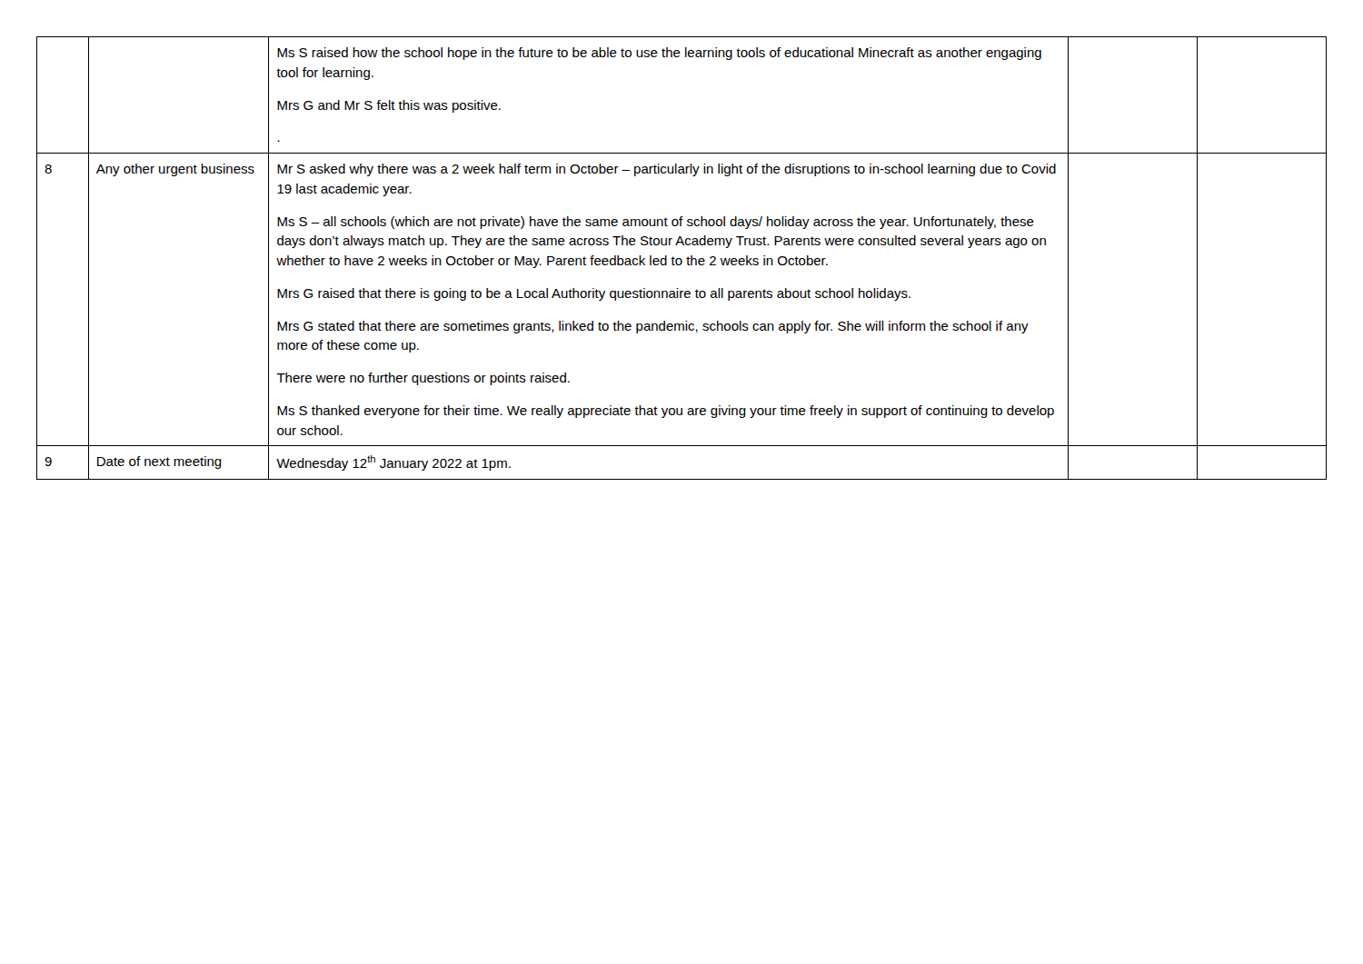| | | Ms S raised how the school hope in the future to be able to use the learning tools of educational Minecraft as another engaging tool for learning. Mrs G and Mr S felt this was positive. . | | |
| 8 | Any other urgent business | Mr S asked why there was a 2 week half term in October – particularly in light of the disruptions to in-school learning due to Covid 19 last academic year. Ms S – all schools (which are not private) have the same amount of school days/ holiday across the year. Unfortunately, these days don’t always match up. They are the same across The Stour Academy Trust. Parents were consulted several years ago on whether to have 2 weeks in October or May. Parent feedback led to the 2 weeks in October. Mrs G raised that there is going to be a Local Authority questionnaire to all parents about school holidays. Mrs G stated that there are sometimes grants, linked to the pandemic, schools can apply for. She will inform the school if any more of these come up. There were no further questions or points raised. Ms S thanked everyone for their time. We really appreciate that you are giving your time freely in support of continuing to develop our school. | | |
| 9 | Date of next meeting | Wednesday 12 th January 2022 at 1pm. | | |